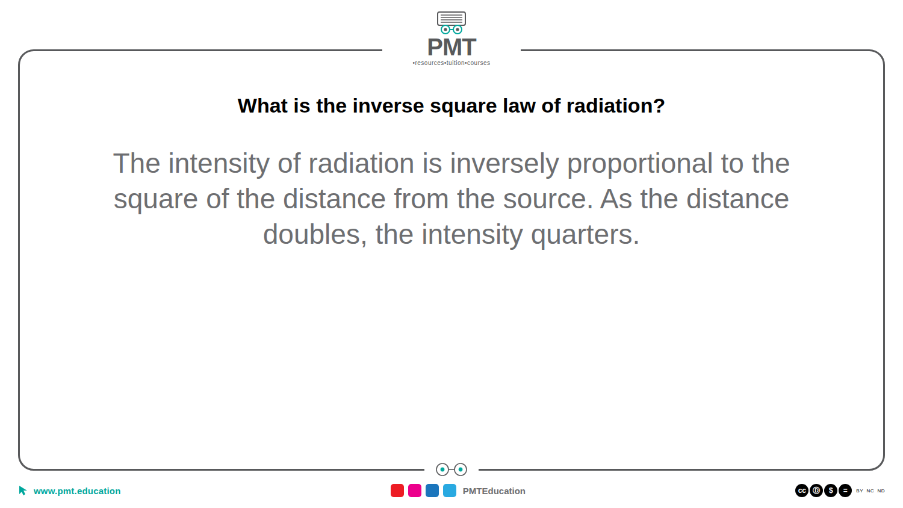PMT
•resources•tuition•courses
What is the inverse square law of radiation?
The intensity of radiation is inversely proportional to the square of the distance from the source. As the distance doubles, the intensity quarters.
www.pmt.education
PMTEducation
cc Ⓓ $ =
BY NC ND